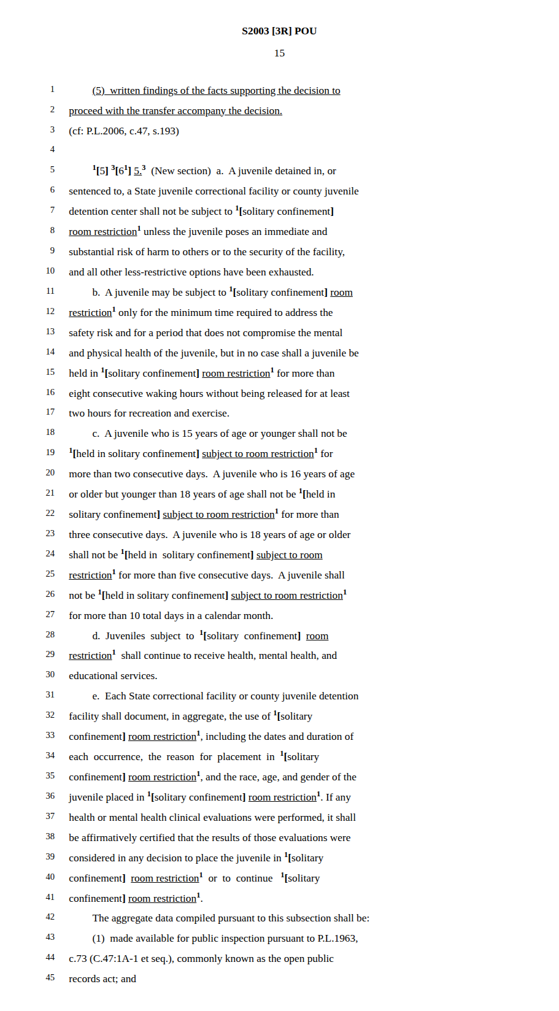S2003 [3R] POU
15
(5) written findings of the facts supporting the decision to
proceed with the transfer accompany the decision.
(cf: P.L.2006, c.47, s.193)
1[5] 3[61] 5.3 (New section) a. A juvenile detained in, or
sentenced to, a State juvenile correctional facility or county juvenile
detention center shall not be subject to 1[solitary confinement]
room restriction1 unless the juvenile poses an immediate and
substantial risk of harm to others or to the security of the facility,
and all other less-restrictive options have been exhausted.
b. A juvenile may be subject to 1[solitary confinement] room
restriction1 only for the minimum time required to address the
safety risk and for a period that does not compromise the mental
and physical health of the juvenile, but in no case shall a juvenile be
held in 1[solitary confinement] room restriction1 for more than
eight consecutive waking hours without being released for at least
two hours for recreation and exercise.
c. A juvenile who is 15 years of age or younger shall not be
1[held in solitary confinement] subject to room restriction1 for
more than two consecutive days. A juvenile who is 16 years of age
or older but younger than 18 years of age shall not be 1[held in
solitary confinement] subject to room restriction1 for more than
three consecutive days. A juvenile who is 18 years of age or older
shall not be 1[held in solitary confinement] subject to room
restriction1 for more than five consecutive days. A juvenile shall
not be 1[held in solitary confinement] subject to room restriction1
for more than 10 total days in a calendar month.
d. Juveniles subject to 1[solitary confinement] room
restriction1 shall continue to receive health, mental health, and
educational services.
e. Each State correctional facility or county juvenile detention
facility shall document, in aggregate, the use of 1[solitary
confinement] room restriction1, including the dates and duration of
each occurrence, the reason for placement in 1[solitary
confinement] room restriction1, and the race, age, and gender of the
juvenile placed in 1[solitary confinement] room restriction1. If any
health or mental health clinical evaluations were performed, it shall
be affirmatively certified that the results of those evaluations were
considered in any decision to place the juvenile in 1[solitary
confinement] room restriction1 or to continue 1[solitary
confinement] room restriction1.
The aggregate data compiled pursuant to this subsection shall be:
(1) made available for public inspection pursuant to P.L.1963,
c.73 (C.47:1A-1 et seq.), commonly known as the open public
records act; and